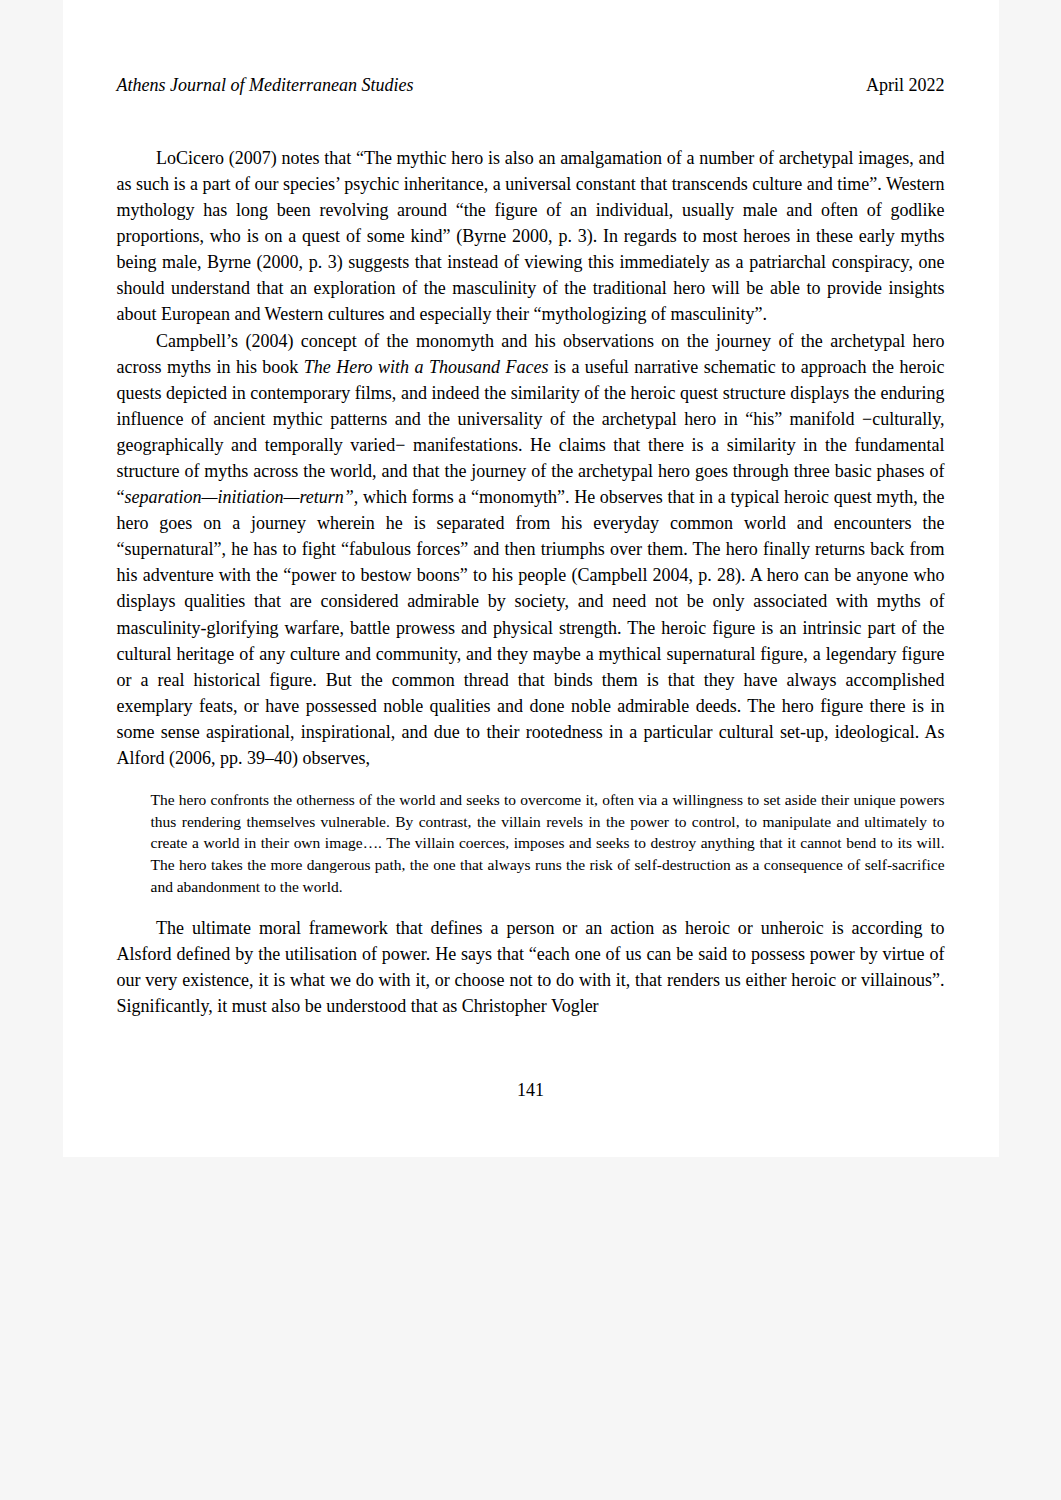Athens Journal of Mediterranean Studies April 2022
LoCicero (2007) notes that “The mythic hero is also an amalgamation of a number of archetypal images, and as such is a part of our species’ psychic inheritance, a universal constant that transcends culture and time”. Western mythology has long been revolving around “the figure of an individual, usually male and often of godlike proportions, who is on a quest of some kind” (Byrne 2000, p. 3). In regards to most heroes in these early myths being male, Byrne (2000, p. 3) suggests that instead of viewing this immediately as a patriarchal conspiracy, one should understand that an exploration of the masculinity of the traditional hero will be able to provide insights about European and Western cultures and especially their “mythologizing of masculinity”.
Campbell’s (2004) concept of the monomyth and his observations on the journey of the archetypal hero across myths in his book The Hero with a Thousand Faces is a useful narrative schematic to approach the heroic quests depicted in contemporary films, and indeed the similarity of the heroic quest structure displays the enduring influence of ancient mythic patterns and the universality of the archetypal hero in “his” manifold −culturally, geographically and temporally varied− manifestations. He claims that there is a similarity in the fundamental structure of myths across the world, and that the journey of the archetypal hero goes through three basic phases of “separation—initiation—return”, which forms a “monomyth”. He observes that in a typical heroic quest myth, the hero goes on a journey wherein he is separated from his everyday common world and encounters the “supernatural”, he has to fight “fabulous forces” and then triumphs over them. The hero finally returns back from his adventure with the “power to bestow boons” to his people (Campbell 2004, p. 28). A hero can be anyone who displays qualities that are considered admirable by society, and need not be only associated with myths of masculinity-glorifying warfare, battle prowess and physical strength. The heroic figure is an intrinsic part of the cultural heritage of any culture and community, and they maybe a mythical supernatural figure, a legendary figure or a real historical figure. But the common thread that binds them is that they have always accomplished exemplary feats, or have possessed noble qualities and done noble admirable deeds. The hero figure there is in some sense aspirational, inspirational, and due to their rootedness in a particular cultural set-up, ideological. As Alford (2006, pp. 39–40) observes,
The hero confronts the otherness of the world and seeks to overcome it, often via a willingness to set aside their unique powers thus rendering themselves vulnerable. By contrast, the villain revels in the power to control, to manipulate and ultimately to create a world in their own image…. The villain coerces, imposes and seeks to destroy anything that it cannot bend to its will. The hero takes the more dangerous path, the one that always runs the risk of self-destruction as a consequence of self-sacrifice and abandonment to the world.
The ultimate moral framework that defines a person or an action as heroic or unheroic is according to Alsford defined by the utilisation of power. He says that “each one of us can be said to possess power by virtue of our very existence, it is what we do with it, or choose not to do with it, that renders us either heroic or villainous”. Significantly, it must also be understood that as Christopher Vogler
141